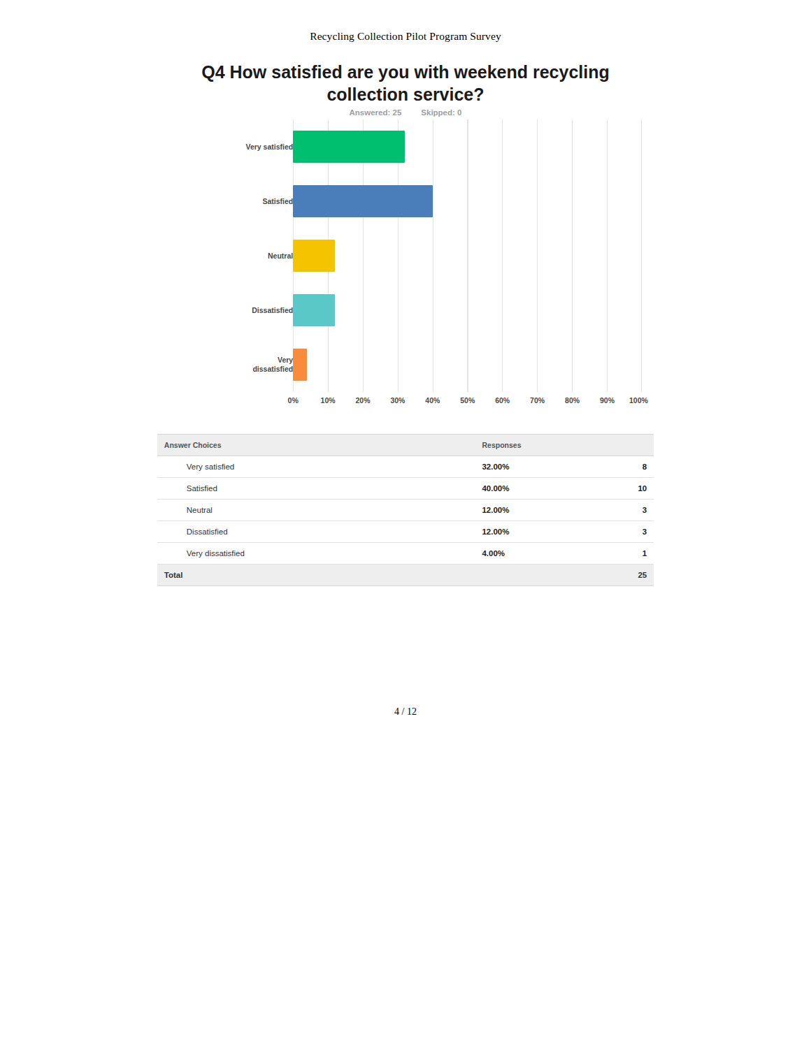Recycling Collection Pilot Program Survey
Q4 How satisfied are you with weekend recycling collection service?
Answered: 25 Skipped: 0
| Very satisfied | |
| Satisfied | |
| Neutral | |
| Dissatisfied | |
| Very dissatisfied | |
| | 0% 10% 20% 30% 40% 50% 60% 70% 80% 90% 100% |
| Answer Choices | Responses |
| --- | --- |
| Very satisfied | 32.00% | 8 |
| Satisfied | 40.00% | 10 |
| Neutral | 12.00% | 3 |
| Dissatisfied | 12.00% | 3 |
| Very dissatisfied | 4.00% | 1 |
| Total | | 25 |
4 / 12